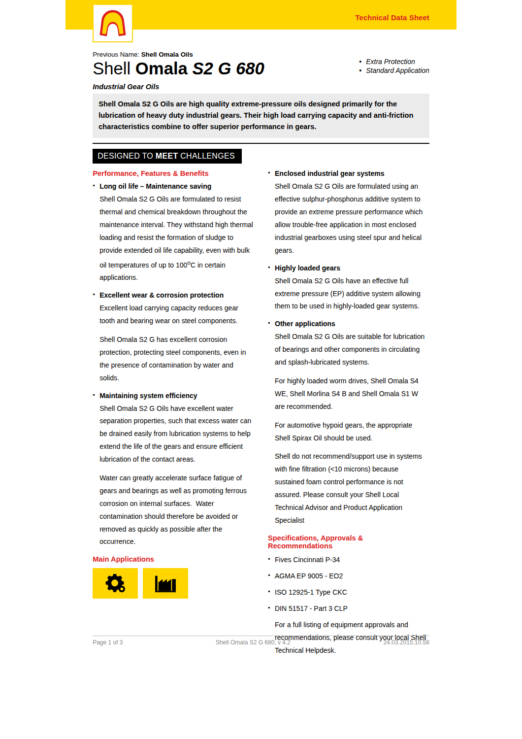Technical Data Sheet
Previous Name: Shell Omala Oils
Shell Omala S2 G 680
Extra Protection
Standard Application
Industrial Gear Oils
Shell Omala S2 G Oils are high quality extreme-pressure oils designed primarily for the lubrication of heavy duty industrial gears. Their high load carrying capacity and anti-friction characteristics combine to offer superior performance in gears.
DESIGNED TO MEET CHALLENGES
Performance, Features & Benefits
Long oil life – Maintenance saving
Shell Omala S2 G Oils are formulated to resist thermal and chemical breakdown throughout the maintenance interval. They withstand high thermal loading and resist the formation of sludge to provide extended oil life capability, even with bulk oil temperatures of up to 100oC in certain applications.
Excellent wear & corrosion protection
Excellent load carrying capacity reduces gear tooth and bearing wear on steel components.
Shell Omala S2 G has excellent corrosion protection, protecting steel components, even in the presence of contamination by water and solids.
Maintaining system efficiency
Shell Omala S2 G Oils have excellent water separation properties, such that excess water can be drained easily from lubrication systems to help extend the life of the gears and ensure efficient lubrication of the contact areas.
Water can greatly accelerate surface fatigue of gears and bearings as well as promoting ferrous corrosion on internal surfaces. Water contamination should therefore be avoided or removed as quickly as possible after the occurrence.
Main Applications
Enclosed industrial gear systems
Shell Omala S2 G Oils are formulated using an effective sulphur-phosphorus additive system to provide an extreme pressure performance which allow trouble-free application in most enclosed industrial gearboxes using steel spur and helical gears.
Highly loaded gears
Shell Omala S2 G Oils have an effective full extreme pressure (EP) additive system allowing them to be used in highly-loaded gear systems.
Other applications
Shell Omala S2 G Oils are suitable for lubrication of bearings and other components in circulating and splash-lubricated systems.
For highly loaded worm drives, Shell Omala S4 WE, Shell Morlina S4 B and Shell Omala S1 W are recommended.
For automotive hypoid gears, the appropriate Shell Spirax Oil should be used.
Shell do not recommend/support use in systems with fine filtration (<10 microns) because sustained foam control performance is not assured. Please consult your Shell Local Technical Advisor and Product Application Specialist
Specifications, Approvals & Recommendations
Fives Cincinnati P-34
AGMA EP 9005 - EO2
ISO 12925-1 Type CKC
DIN 51517 - Part 3 CLP
For a full listing of equipment approvals and recommendations, please consult your local Shell Technical Helpdesk.
Page 1 of 3
Shell Omala S2 G 680, v 4.2
24.03.2015.10.58